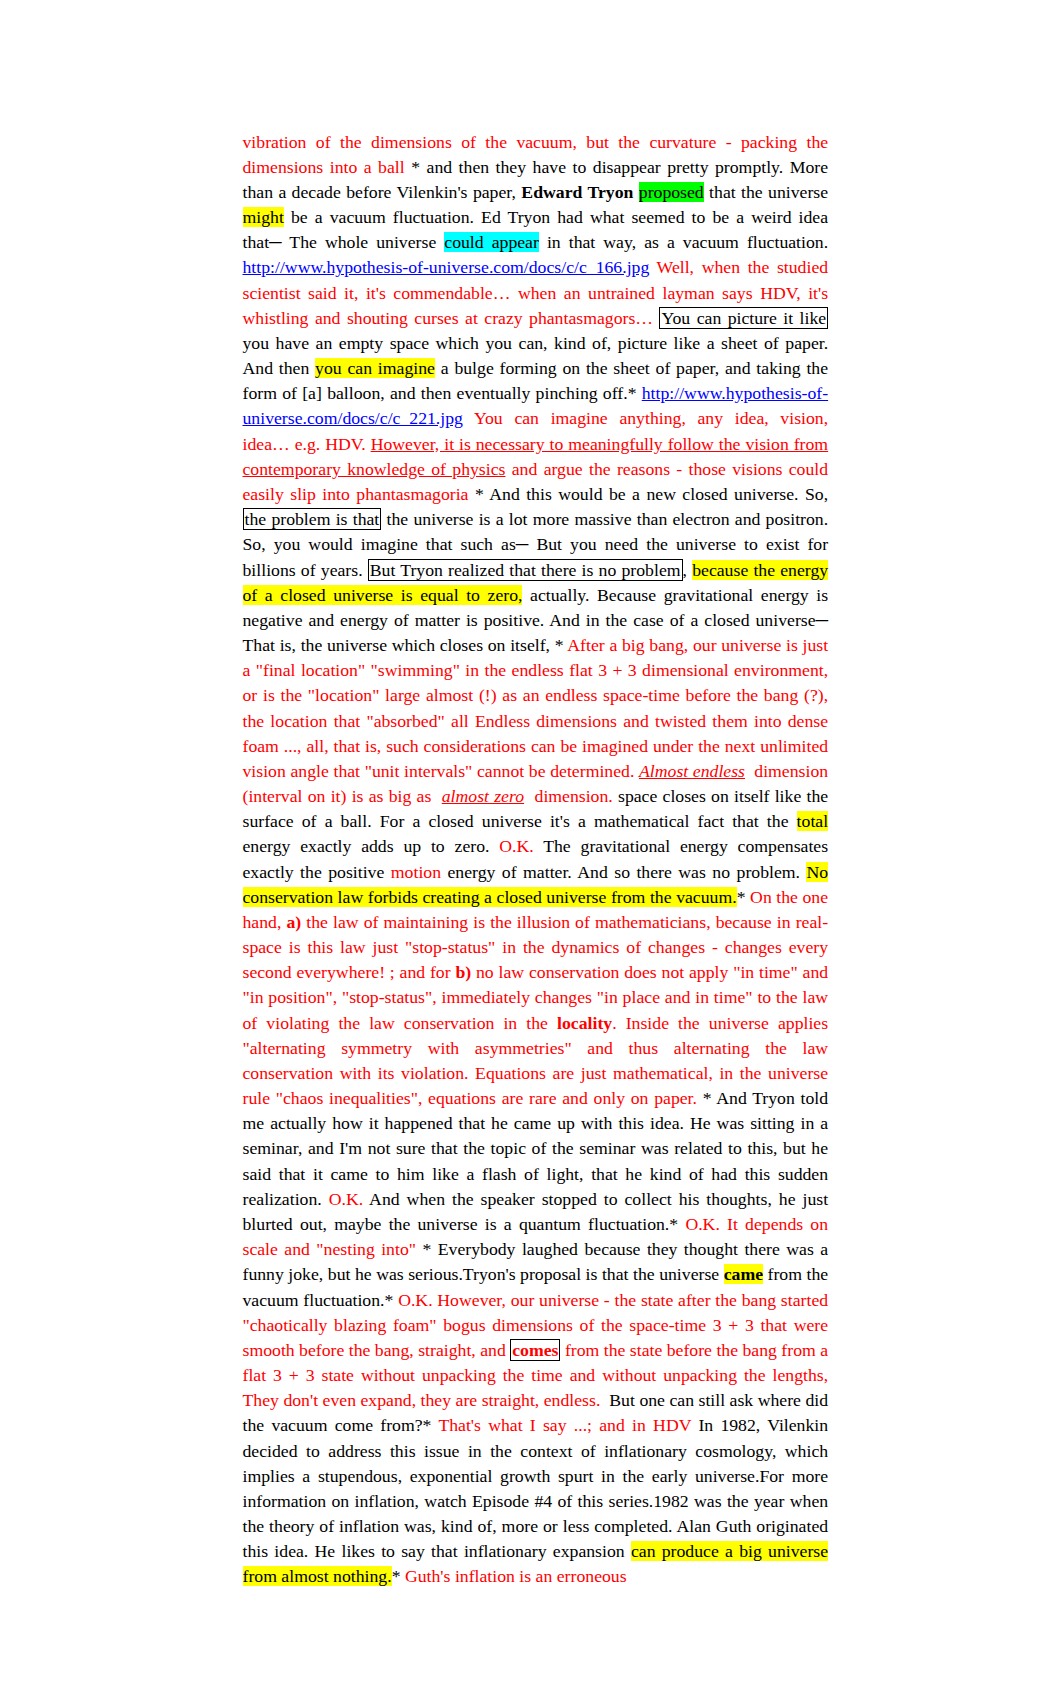vibration of the dimensions of the vacuum, but the curvature - packing the dimensions into a ball * and then they have to disappear pretty promptly. More than a decade before Vilenkin's paper, Edward Tryon proposed that the universe might be a vacuum fluctuation. Ed Tryon had what seemed to be a weird idea that─ The whole universe could appear in that way, as a vacuum fluctuation. http://www.hypothesis-of-universe.com/docs/c/c_166.jpg Well, when the studied scientist said it, it's commendable… when an untrained layman says HDV, it's whistling and shouting curses at crazy phantasmagors… You can picture it like you have an empty space which you can, kind of, picture like a sheet of paper. And then you can imagine a bulge forming on the sheet of paper, and taking the form of [a] balloon, and then eventually pinching off.* http://www.hypothesis-of-universe.com/docs/c/c_221.jpg You can imagine anything, any idea, vision, idea… e.g. HDV. However, it is necessary to meaningfully follow the vision from contemporary knowledge of physics and argue the reasons - those visions could easily slip into phantasmagoria * And this would be a new closed universe. So, the problem is that the universe is a lot more massive than electron and positron. So, you would imagine that such as─ But you need the universe to exist for billions of years. But Tryon realized that there is no problem, because the energy of a closed universe is equal to zero, actually. Because gravitational energy is negative and energy of matter is positive. And in the case of a closed universe─ That is, the universe which closes on itself, * After a big bang, our universe is just a "final location" "swimming" in the endless flat 3 + 3 dimensional environment, or is the "location" large almost (!) as an endless space-time before the bang (?), the location that "absorbed" all Endless dimensions and twisted them into dense foam ..., all, that is, such considerations can be imagined under the next unlimited vision angle that "unit intervals" cannot be determined. Almost endless dimension (interval on it) is as big as almost zero dimension. space closes on itself like the surface of a ball. For a closed universe it's a mathematical fact that the total energy exactly adds up to zero. O.K. The gravitational energy compensates exactly the positive motion energy of matter. And so there was no problem. No conservation law forbids creating a closed universe from the vacuum.* On the one hand, a) the law of maintaining is the illusion of mathematicians, because in real-space is this law just "stop-status" in the dynamics of changes - changes every second everywhere! ; and for b) no law conservation does not apply "in time" and "in position", "stop-status", immediately changes "in place and in time" to the law of violating the law conservation in the locality. Inside the universe applies "alternating symmetry with asymmetries" and thus alternating the law conservation with its violation. Equations are just mathematical, in the universe rule "chaos inequalities", equations are rare and only on paper. * And Tryon told me actually how it happened that he came up with this idea. He was sitting in a seminar, and I'm not sure that the topic of the seminar was related to this, but he said that it came to him like a flash of light, that he kind of had this sudden realization. O.K. And when the speaker stopped to collect his thoughts, he just blurted out, maybe the universe is a quantum fluctuation.* O.K. It depends on scale and "nesting into" * Everybody laughed because they thought there was a funny joke, but he was serious.Tryon's proposal is that the universe came from the vacuum fluctuation.* O.K. However, our universe - the state after the bang started "chaotically blazing foam" bogus dimensions of the space-time 3 + 3 that were smooth before the bang, straight, and comes from the state before the bang from a flat 3 + 3 state without unpacking the time and without unpacking the lengths, They don't even expand, they are straight, endless. But one can still ask where did the vacuum come from?* That's what I say ...; and in HDV In 1982, Vilenkin decided to address this issue in the context of inflationary cosmology, which implies a stupendous, exponential growth spurt in the early universe.For more information on inflation, watch Episode #4 of this series.1982 was the year when the theory of inflation was, kind of, more or less completed. Alan Guth originated this idea. He likes to say that inflationary expansion can produce a big universe from almost nothing.* Guth's inflation is an erroneous